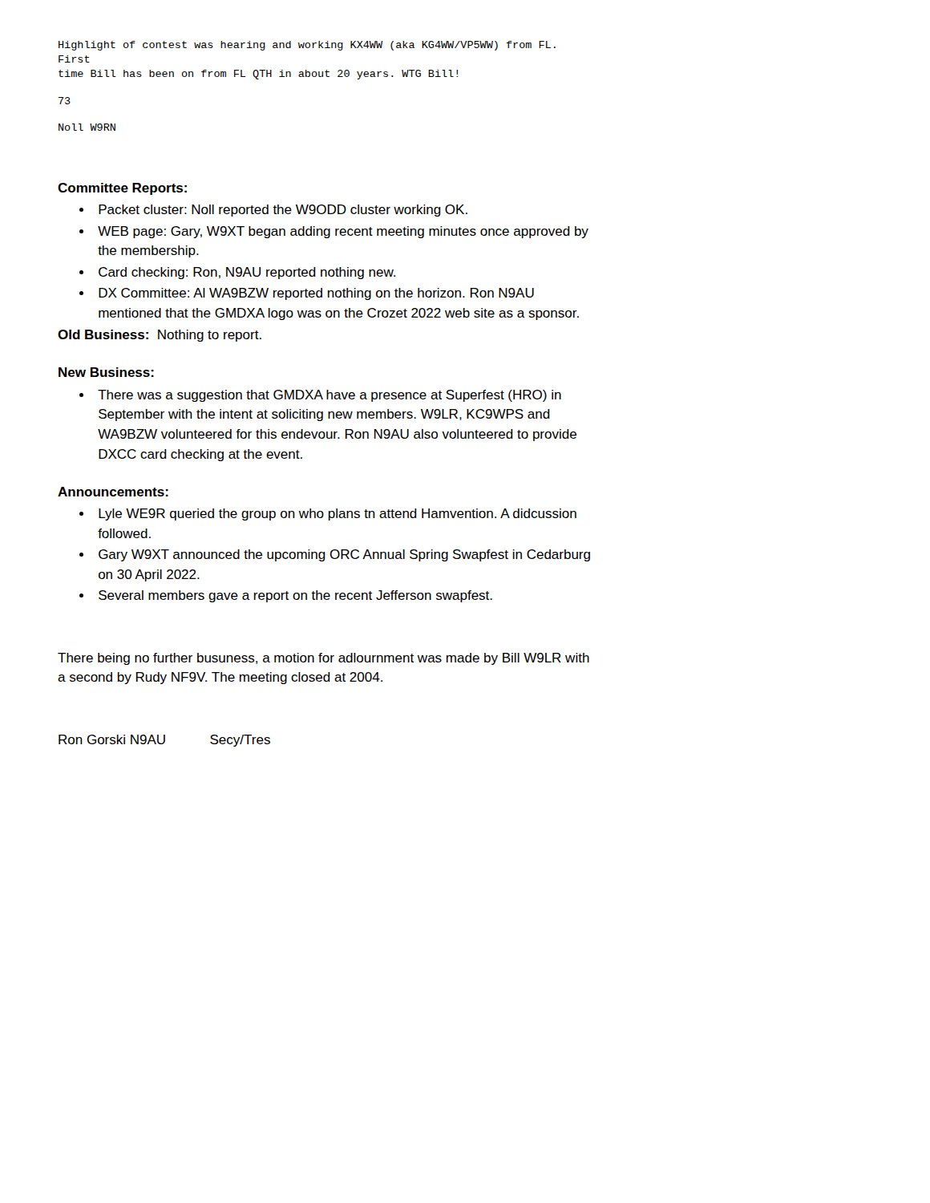Highlight of contest was hearing and working KX4WW (aka KG4WW/VP5WW) from FL. First
time Bill has been on from FL QTH in about 20 years. WTG Bill!
73
Noll W9RN
Committee Reports:
Packet cluster: Noll reported the W9ODD cluster working OK.
WEB page: Gary, W9XT began adding recent meeting minutes once approved by the membership.
Card checking: Ron, N9AU reported nothing new.
DX Committee: Al WA9BZW reported nothing on the horizon. Ron N9AU mentioned that the GMDXA logo was on the Crozet 2022 web site as a sponsor.
Old Business: Nothing to report.
New Business:
There was a suggestion that GMDXA have a presence at Superfest (HRO) in September with the intent at soliciting new members. W9LR, KC9WPS and WA9BZW volunteered for this endevour. Ron N9AU also volunteered to provide DXCC card checking at the event.
Announcements:
Lyle WE9R queried the group on who plans tn attend Hamvention. A didcussion followed.
Gary W9XT announced the upcoming ORC Annual Spring Swapfest in Cedarburg on 30 April 2022.
Several members gave a report on the recent Jefferson swapfest.
There being no further busuness, a motion for adlournment was made by Bill W9LR with a second by Rudy NF9V. The meeting closed at 2004.
Ron Gorski N9AU Secy/Tres